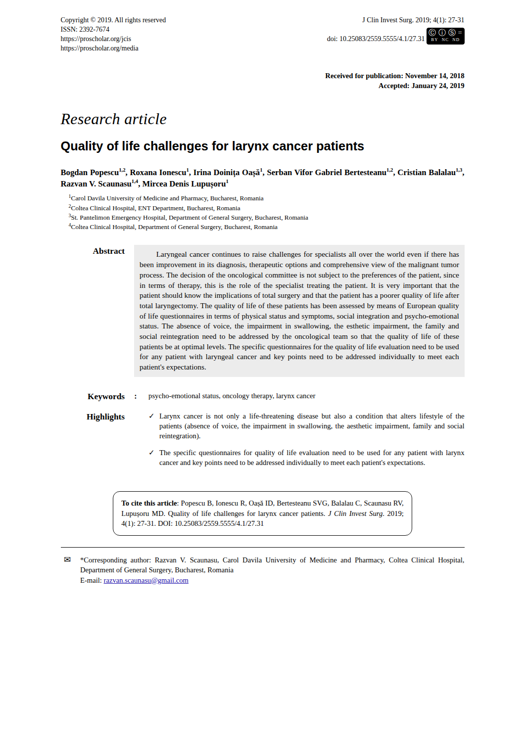Copyright © 2019. All rights reserved
ISSN: 2392-7674
https://proscholar.org/jcis
https://proscholar.org/media
J Clin Invest Surg. 2019; 4(1): 27-31
doi: 10.25083/2559.5555/4.1/27.31
Ⓒ ⓘ Ⓢ = BY NC ND
Received for publication: November 14, 2018
Accepted: January 24, 2019
Research article
Quality of life challenges for larynx cancer patients
Bogdan Popescu1,2, Roxana Ionescu1, Irina Doinița Oașă1, Serban Vifor Gabriel Bertesteanu1,2, Cristian Balalau1,3, Razvan V. Scaunasu1,4, Mircea Denis Lupușoru1
1Carol Davila University of Medicine and Pharmacy, Bucharest, Romania
2Coltea Clinical Hospital, ENT Department, Bucharest, Romania
3St. Pantelimon Emergency Hospital, Department of General Surgery, Bucharest, Romania
4Coltea Clinical Hospital, Department of General Surgery, Bucharest, Romania
Abstract
Laryngeal cancer continues to raise challenges for specialists all over the world even if there has been improvement in its diagnosis, therapeutic options and comprehensive view of the malignant tumor process. The decision of the oncological committee is not subject to the preferences of the patient, since in terms of therapy, this is the role of the specialist treating the patient. It is very important that the patient should know the implications of total surgery and that the patient has a poorer quality of life after total laryngectomy. The quality of life of these patients has been assessed by means of European quality of life questionnaires in terms of physical status and symptoms, social integration and psycho-emotional status. The absence of voice, the impairment in swallowing, the esthetic impairment, the family and social reintegration need to be addressed by the oncological team so that the quality of life of these patients be at optimal levels. The specific questionnaires for the quality of life evaluation need to be used for any patient with laryngeal cancer and key points need to be addressed individually to meet each patient's expectations.
Keywords
:
psycho-emotional status, oncology therapy, larynx cancer
Highlights
Larynx cancer is not only a life-threatening disease but also a condition that alters lifestyle of the patients (absence of voice, the impairment in swallowing, the aesthetic impairment, family and social reintegration).
The specific questionnaires for quality of life evaluation need to be used for any patient with larynx cancer and key points need to be addressed individually to meet each patient's expectations.
To cite this article: Popescu B, Ionescu R, Oașă ID, Bertesteanu SVG, Balalau C, Scaunasu RV, Lupușoru MD. Quality of life challenges for larynx cancer patients. J Clin Invest Surg. 2019; 4(1): 27-31. DOI: 10.25083/2559.5555/4.1/27.31
✉
*Corresponding author: Razvan V. Scaunasu, Carol Davila University of Medicine and Pharmacy, Coltea Clinical Hospital, Department of General Surgery, Bucharest, Romania
E-mail: razvan.scaunasu@gmail.com